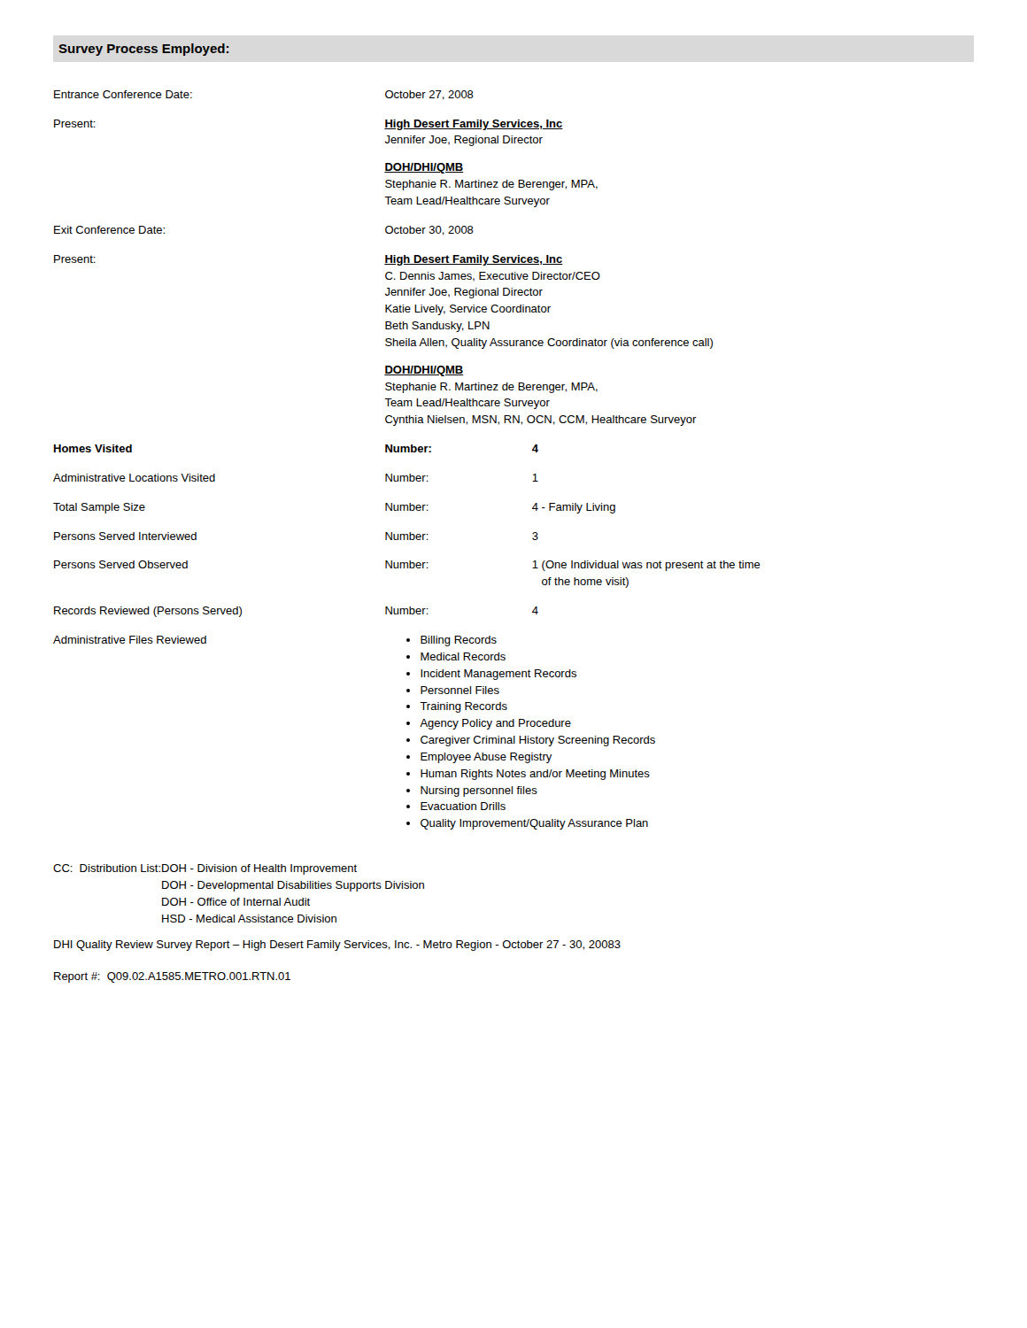Survey Process Employed:
| Entrance Conference Date: | October 27, 2008 |
| Present: | High Desert Family Services, Inc Jennifer Joe, Regional Director DOH/DHI/QMB Stephanie R. Martinez de Berenger, MPA, Team Lead/Healthcare Surveyor |
| Exit Conference Date: | October 30, 2008 |
| Present: | High Desert Family Services, Inc C. Dennis James, Executive Director/CEO Jennifer Joe, Regional Director Katie Lively, Service Coordinator Beth Sandusky, LPN Sheila Allen, Quality Assurance Coordinator (via conference call) DOH/DHI/QMB Stephanie R. Martinez de Berenger, MPA, Team Lead/Healthcare Surveyor Cynthia Nielsen, MSN, RN, OCN, CCM, Healthcare Surveyor |
| Homes Visited | Number: | 4 | |
| Administrative Locations Visited | Number: | 1 | |
| Total Sample Size | Number: | 4 - Family Living |
| Persons Served Interviewed | Number: | 3 | |
| Persons Served Observed | Number: | 1 (One Individual was not present at the time of the home visit) |
| Records Reviewed (Persons Served) | Number: | 4 | |
| Administrative Files Reviewed | Billing Records Medical Records Incident Management Records Personnel Files Training Records Agency Policy and Procedure Caregiver Criminal History Screening Records Employee Abuse Registry Human Rights Notes and/or Meeting Minutes Nursing personnel files Evacuation Drills Quality Improvement/Quality Assurance Plan |
| CC: Distribution List: | DOH - Division of Health Improvement |
| | DOH - Developmental Disabilities Supports Division |
| | DOH - Office of Internal Audit |
| | HSD - Medical Assistance Division |
DHI Quality Review Survey Report – High Desert Family Services, Inc. - Metro Region - October 27 - 30, 20083
Report #: Q09.02.A1585.METRO.001.RTN.01